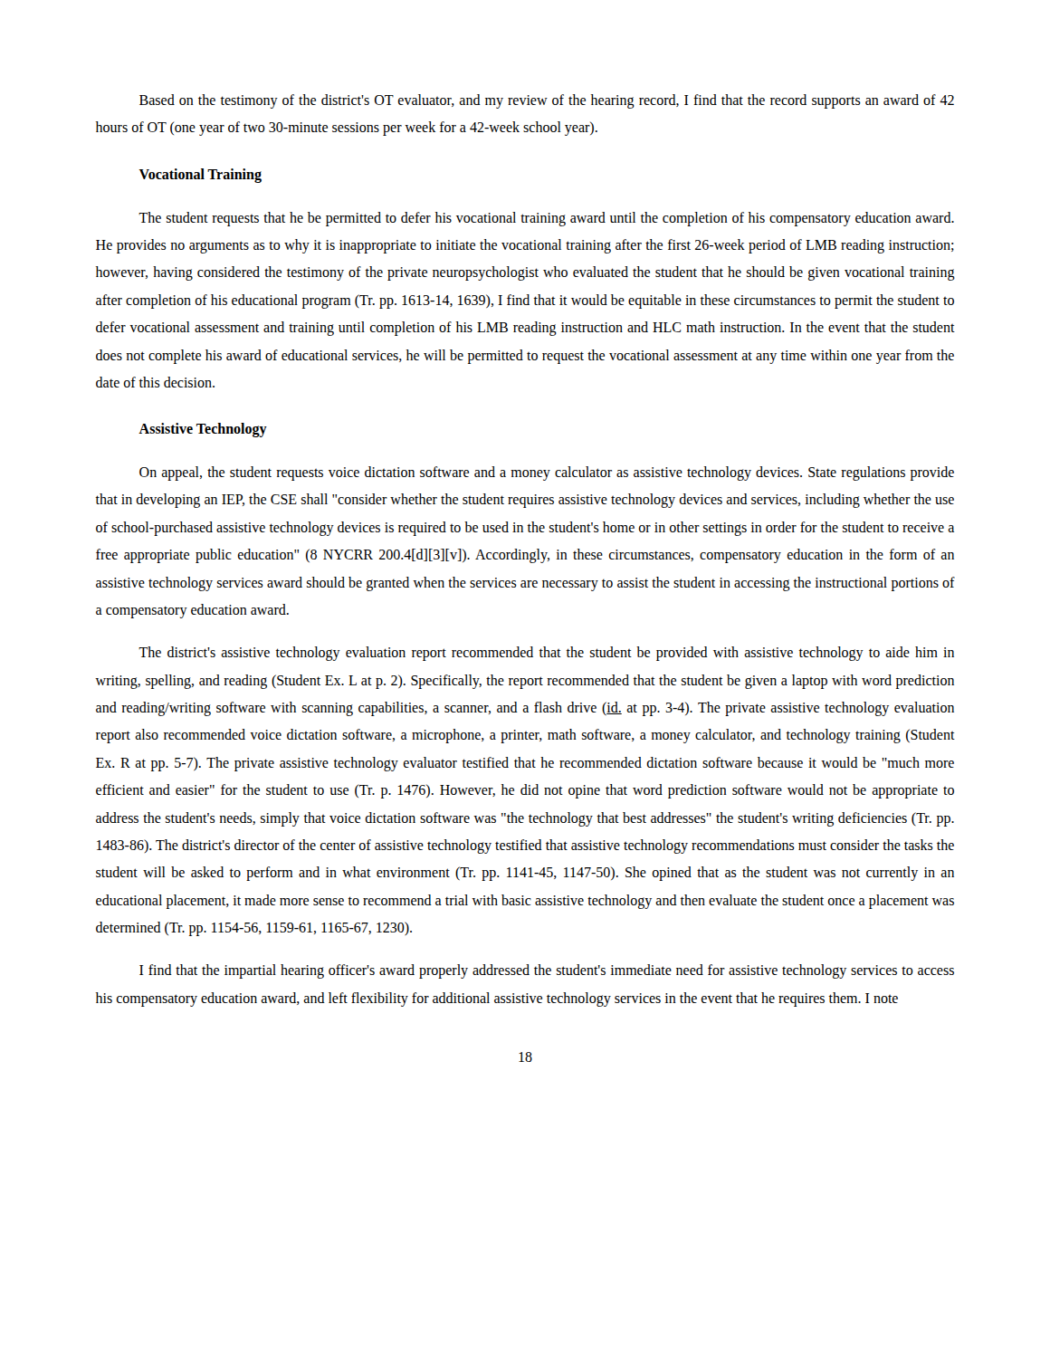Based on the testimony of the district's OT evaluator, and my review of the hearing record, I find that the record supports an award of 42 hours of OT (one year of two 30-minute sessions per week for a 42-week school year).
Vocational Training
The student requests that he be permitted to defer his vocational training award until the completion of his compensatory education award. He provides no arguments as to why it is inappropriate to initiate the vocational training after the first 26-week period of LMB reading instruction; however, having considered the testimony of the private neuropsychologist who evaluated the student that he should be given vocational training after completion of his educational program (Tr. pp. 1613-14, 1639), I find that it would be equitable in these circumstances to permit the student to defer vocational assessment and training until completion of his LMB reading instruction and HLC math instruction. In the event that the student does not complete his award of educational services, he will be permitted to request the vocational assessment at any time within one year from the date of this decision.
Assistive Technology
On appeal, the student requests voice dictation software and a money calculator as assistive technology devices. State regulations provide that in developing an IEP, the CSE shall "consider whether the student requires assistive technology devices and services, including whether the use of school-purchased assistive technology devices is required to be used in the student's home or in other settings in order for the student to receive a free appropriate public education" (8 NYCRR 200.4[d][3][v]). Accordingly, in these circumstances, compensatory education in the form of an assistive technology services award should be granted when the services are necessary to assist the student in accessing the instructional portions of a compensatory education award.
The district's assistive technology evaluation report recommended that the student be provided with assistive technology to aide him in writing, spelling, and reading (Student Ex. L at p. 2). Specifically, the report recommended that the student be given a laptop with word prediction and reading/writing software with scanning capabilities, a scanner, and a flash drive (id. at pp. 3-4). The private assistive technology evaluation report also recommended voice dictation software, a microphone, a printer, math software, a money calculator, and technology training (Student Ex. R at pp. 5-7). The private assistive technology evaluator testified that he recommended dictation software because it would be "much more efficient and easier" for the student to use (Tr. p. 1476). However, he did not opine that word prediction software would not be appropriate to address the student's needs, simply that voice dictation software was "the technology that best addresses" the student's writing deficiencies (Tr. pp. 1483-86). The district's director of the center of assistive technology testified that assistive technology recommendations must consider the tasks the student will be asked to perform and in what environment (Tr. pp. 1141-45, 1147-50). She opined that as the student was not currently in an educational placement, it made more sense to recommend a trial with basic assistive technology and then evaluate the student once a placement was determined (Tr. pp. 1154-56, 1159-61, 1165-67, 1230).
I find that the impartial hearing officer's award properly addressed the student's immediate need for assistive technology services to access his compensatory education award, and left flexibility for additional assistive technology services in the event that he requires them. I note
18